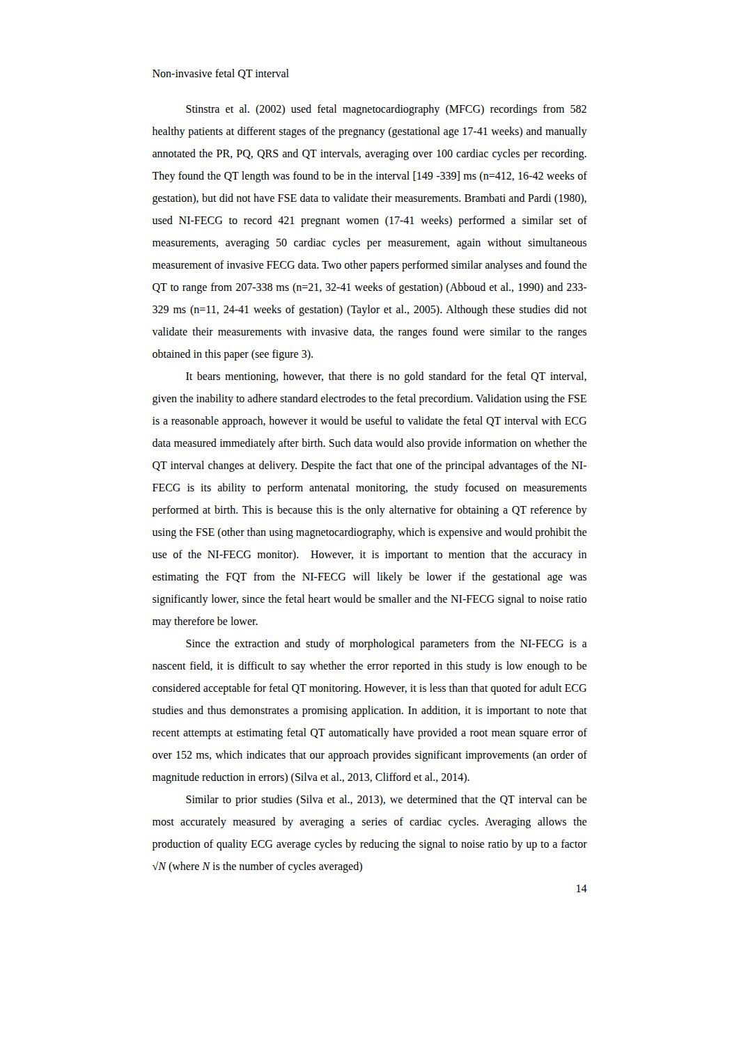Non-invasive fetal QT interval
Stinstra et al. (2002) used fetal magnetocardiography (MFCG) recordings from 582 healthy patients at different stages of the pregnancy (gestational age 17-41 weeks) and manually annotated the PR, PQ, QRS and QT intervals, averaging over 100 cardiac cycles per recording. They found the QT length was found to be in the interval [149 -339] ms (n=412, 16-42 weeks of gestation), but did not have FSE data to validate their measurements. Brambati and Pardi (1980), used NI-FECG to record 421 pregnant women (17-41 weeks) performed a similar set of measurements, averaging 50 cardiac cycles per measurement, again without simultaneous measurement of invasive FECG data. Two other papers performed similar analyses and found the QT to range from 207-338 ms (n=21, 32-41 weeks of gestation) (Abboud et al., 1990) and 233-329 ms (n=11, 24-41 weeks of gestation) (Taylor et al., 2005). Although these studies did not validate their measurements with invasive data, the ranges found were similar to the ranges obtained in this paper (see figure 3).
It bears mentioning, however, that there is no gold standard for the fetal QT interval, given the inability to adhere standard electrodes to the fetal precordium. Validation using the FSE is a reasonable approach, however it would be useful to validate the fetal QT interval with ECG data measured immediately after birth. Such data would also provide information on whether the QT interval changes at delivery. Despite the fact that one of the principal advantages of the NI-FECG is its ability to perform antenatal monitoring, the study focused on measurements performed at birth. This is because this is the only alternative for obtaining a QT reference by using the FSE (other than using magnetocardiography, which is expensive and would prohibit the use of the NI-FECG monitor). However, it is important to mention that the accuracy in estimating the FQT from the NI-FECG will likely be lower if the gestational age was significantly lower, since the fetal heart would be smaller and the NI-FECG signal to noise ratio may therefore be lower.
Since the extraction and study of morphological parameters from the NI-FECG is a nascent field, it is difficult to say whether the error reported in this study is low enough to be considered acceptable for fetal QT monitoring. However, it is less than that quoted for adult ECG studies and thus demonstrates a promising application. In addition, it is important to note that recent attempts at estimating fetal QT automatically have provided a root mean square error of over 152 ms, which indicates that our approach provides significant improvements (an order of magnitude reduction in errors) (Silva et al., 2013, Clifford et al., 2014).
Similar to prior studies (Silva et al., 2013), we determined that the QT interval can be most accurately measured by averaging a series of cardiac cycles. Averaging allows the production of quality ECG average cycles by reducing the signal to noise ratio by up to a factor √N (where N is the number of cycles averaged)
14